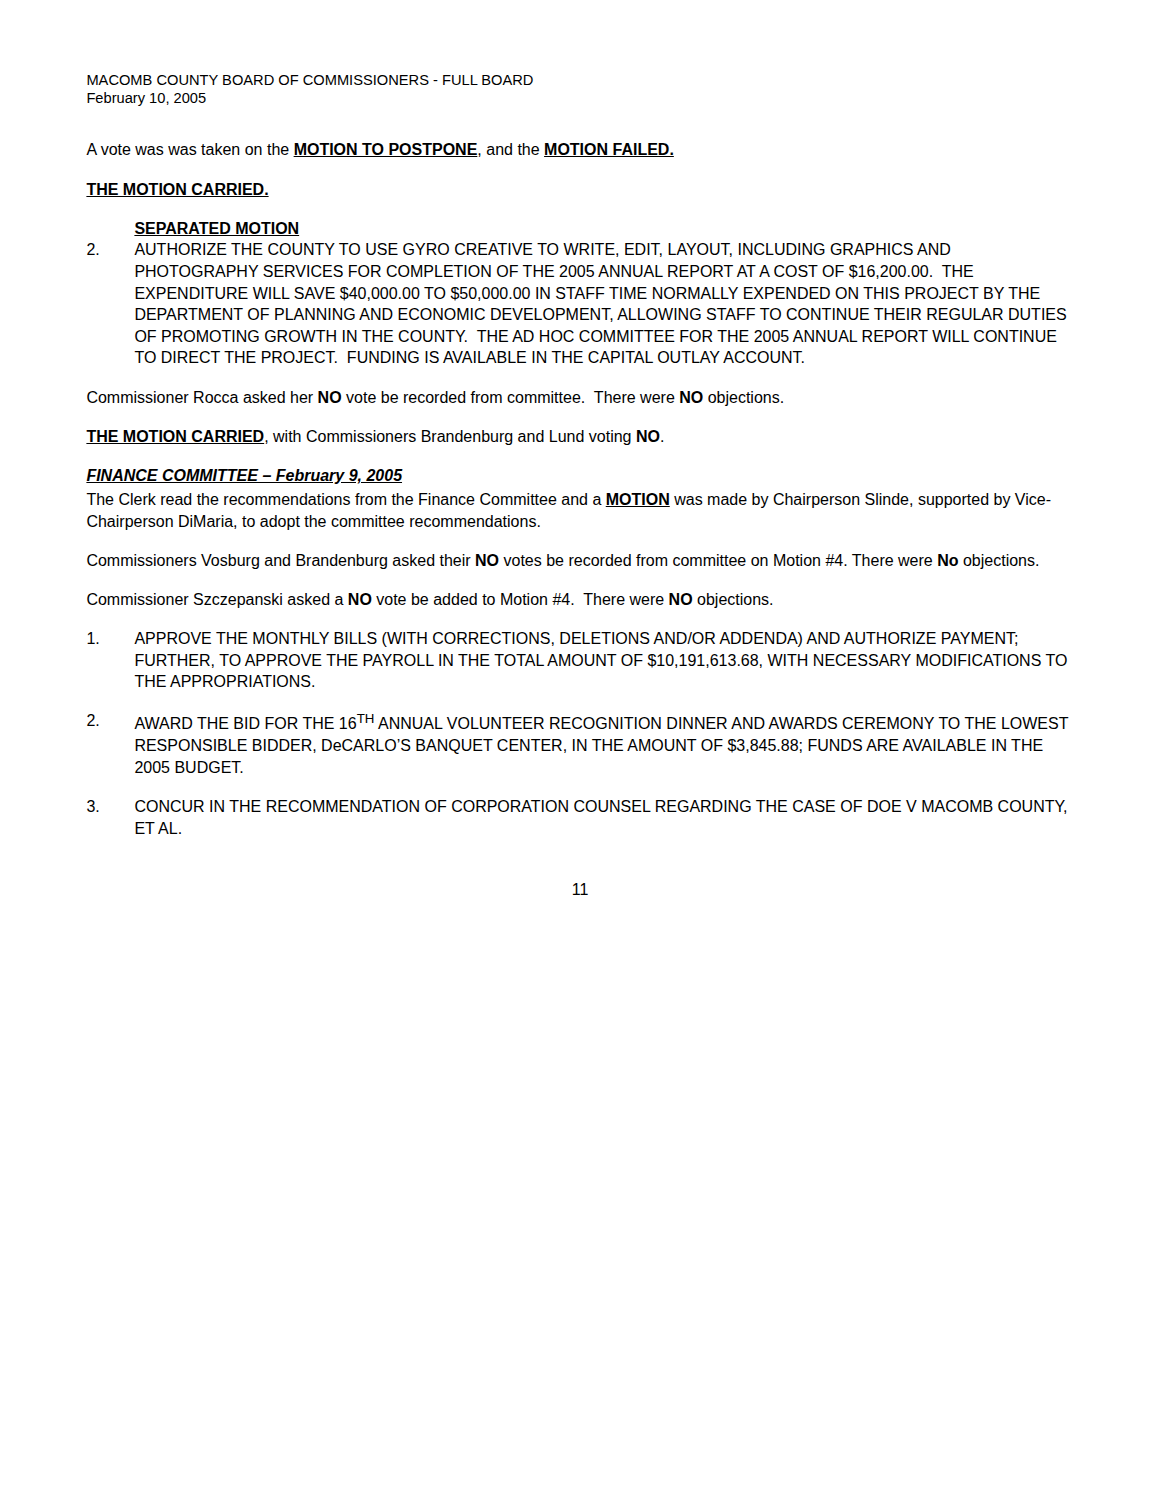MACOMB COUNTY BOARD OF COMMISSIONERS - FULL BOARD
February 10, 2005
A vote was was taken on the MOTION TO POSTPONE, and the MOTION FAILED.
THE MOTION CARRIED.
SEPARATED MOTION
2. AUTHORIZE THE COUNTY TO USE GYRO CREATIVE TO WRITE, EDIT, LAYOUT, INCLUDING GRAPHICS AND PHOTOGRAPHY SERVICES FOR COMPLETION OF THE 2005 ANNUAL REPORT AT A COST OF $16,200.00. THE EXPENDITURE WILL SAVE $40,000.00 TO $50,000.00 IN STAFF TIME NORMALLY EXPENDED ON THIS PROJECT BY THE DEPARTMENT OF PLANNING AND ECONOMIC DEVELOPMENT, ALLOWING STAFF TO CONTINUE THEIR REGULAR DUTIES OF PROMOTING GROWTH IN THE COUNTY. THE AD HOC COMMITTEE FOR THE 2005 ANNUAL REPORT WILL CONTINUE TO DIRECT THE PROJECT. FUNDING IS AVAILABLE IN THE CAPITAL OUTLAY ACCOUNT.
Commissioner Rocca asked her NO vote be recorded from committee. There were NO objections.
THE MOTION CARRIED, with Commissioners Brandenburg and Lund voting NO.
FINANCE COMMITTEE – February 9, 2005
The Clerk read the recommendations from the Finance Committee and a MOTION was made by Chairperson Slinde, supported by Vice-Chairperson DiMaria, to adopt the committee recommendations.
Commissioners Vosburg and Brandenburg asked their NO votes be recorded from committee on Motion #4. There were No objections.
Commissioner Szczepanski asked a NO vote be added to Motion #4. There were NO objections.
1. APPROVE THE MONTHLY BILLS (WITH CORRECTIONS, DELETIONS AND/OR ADDENDA) AND AUTHORIZE PAYMENT; FURTHER, TO APPROVE THE PAYROLL IN THE TOTAL AMOUNT OF $10,191,613.68, WITH NECESSARY MODIFICATIONS TO THE APPROPRIATIONS.
2. AWARD THE BID FOR THE 16TH ANNUAL VOLUNTEER RECOGNITION DINNER AND AWARDS CEREMONY TO THE LOWEST RESPONSIBLE BIDDER, DeCARLO’S BANQUET CENTER, IN THE AMOUNT OF $3,845.88; FUNDS ARE AVAILABLE IN THE 2005 BUDGET.
3. CONCUR IN THE RECOMMENDATION OF CORPORATION COUNSEL REGARDING THE CASE OF DOE V MACOMB COUNTY, ET AL.
11